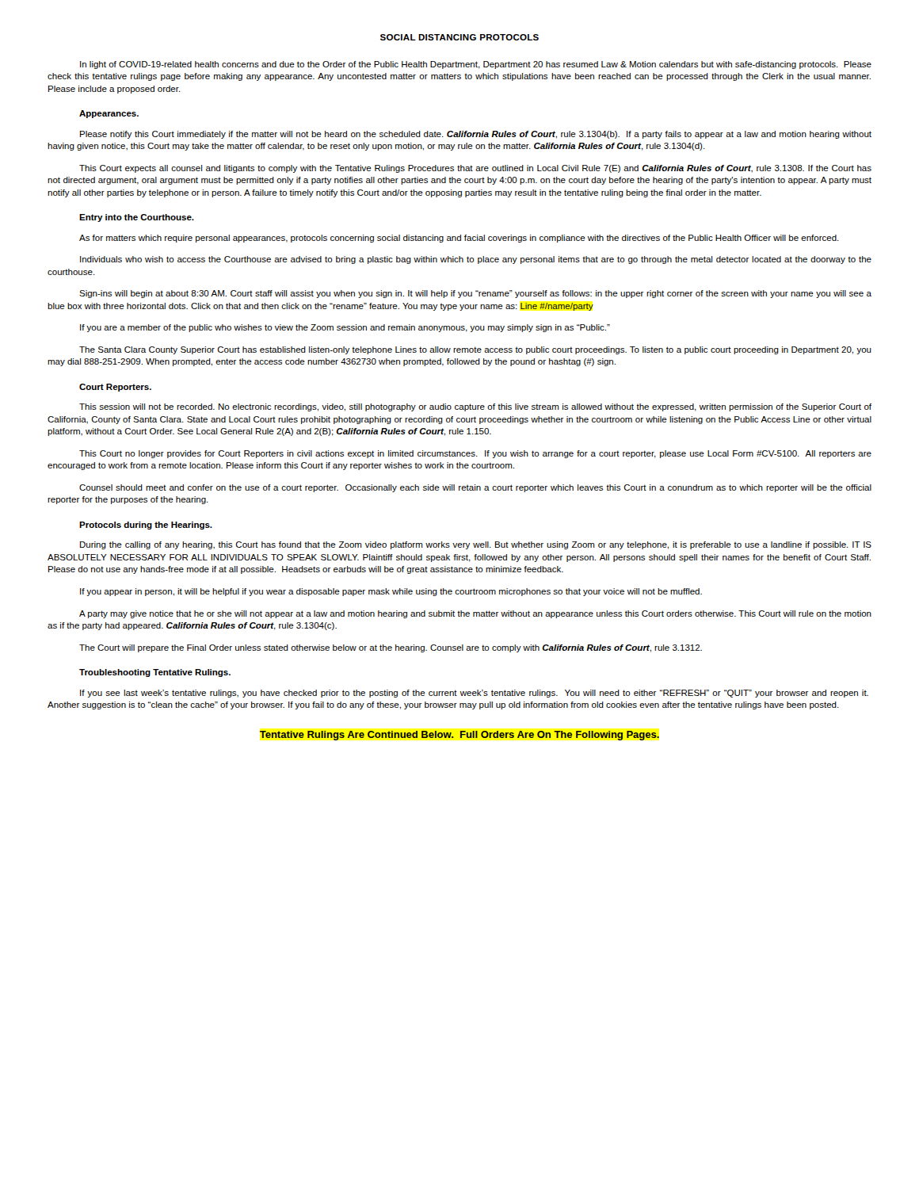SOCIAL DISTANCING PROTOCOLS
In light of COVID-19-related health concerns and due to the Order of the Public Health Department, Department 20 has resumed Law & Motion calendars but with safe-distancing protocols. Please check this tentative rulings page before making any appearance. Any uncontested matter or matters to which stipulations have been reached can be processed through the Clerk in the usual manner. Please include a proposed order.
Appearances.
Please notify this Court immediately if the matter will not be heard on the scheduled date. California Rules of Court, rule 3.1304(b). If a party fails to appear at a law and motion hearing without having given notice, this Court may take the matter off calendar, to be reset only upon motion, or may rule on the matter. California Rules of Court, rule 3.1304(d).
This Court expects all counsel and litigants to comply with the Tentative Rulings Procedures that are outlined in Local Civil Rule 7(E) and California Rules of Court, rule 3.1308. If the Court has not directed argument, oral argument must be permitted only if a party notifies all other parties and the court by 4:00 p.m. on the court day before the hearing of the party's intention to appear. A party must notify all other parties by telephone or in person. A failure to timely notify this Court and/or the opposing parties may result in the tentative ruling being the final order in the matter.
Entry into the Courthouse.
As for matters which require personal appearances, protocols concerning social distancing and facial coverings in compliance with the directives of the Public Health Officer will be enforced.
Individuals who wish to access the Courthouse are advised to bring a plastic bag within which to place any personal items that are to go through the metal detector located at the doorway to the courthouse.
Sign-ins will begin at about 8:30 AM. Court staff will assist you when you sign in. It will help if you “rename” yourself as follows: in the upper right corner of the screen with your name you will see a blue box with three horizontal dots. Click on that and then click on the “rename” feature. You may type your name as: Line #/name/party
If you are a member of the public who wishes to view the Zoom session and remain anonymous, you may simply sign in as “Public.”
The Santa Clara County Superior Court has established listen-only telephone Lines to allow remote access to public court proceedings. To listen to a public court proceeding in Department 20, you may dial 888-251-2909. When prompted, enter the access code number 4362730 when prompted, followed by the pound or hashtag (#) sign.
Court Reporters.
This session will not be recorded. No electronic recordings, video, still photography or audio capture of this live stream is allowed without the expressed, written permission of the Superior Court of California, County of Santa Clara. State and Local Court rules prohibit photographing or recording of court proceedings whether in the courtroom or while listening on the Public Access Line or other virtual platform, without a Court Order. See Local General Rule 2(A) and 2(B); California Rules of Court, rule 1.150.
This Court no longer provides for Court Reporters in civil actions except in limited circumstances. If you wish to arrange for a court reporter, please use Local Form #CV-5100. All reporters are encouraged to work from a remote location. Please inform this Court if any reporter wishes to work in the courtroom.
Counsel should meet and confer on the use of a court reporter. Occasionally each side will retain a court reporter which leaves this Court in a conundrum as to which reporter will be the official reporter for the purposes of the hearing.
Protocols during the Hearings.
During the calling of any hearing, this Court has found that the Zoom video platform works very well. But whether using Zoom or any telephone, it is preferable to use a landline if possible. IT IS ABSOLUTELY NECESSARY FOR ALL INDIVIDUALS TO SPEAK SLOWLY. Plaintiff should speak first, followed by any other person. All persons should spell their names for the benefit of Court Staff. Please do not use any hands-free mode if at all possible. Headsets or earbuds will be of great assistance to minimize feedback.
If you appear in person, it will be helpful if you wear a disposable paper mask while using the courtroom microphones so that your voice will not be muffled.
A party may give notice that he or she will not appear at a law and motion hearing and submit the matter without an appearance unless this Court orders otherwise. This Court will rule on the motion as if the party had appeared. California Rules of Court, rule 3.1304(c).
The Court will prepare the Final Order unless stated otherwise below or at the hearing. Counsel are to comply with California Rules of Court, rule 3.1312.
Troubleshooting Tentative Rulings.
If you see last week’s tentative rulings, you have checked prior to the posting of the current week’s tentative rulings. You will need to either “REFRESH” or “QUIT” your browser and reopen it. Another suggestion is to “clean the cache” of your browser. If you fail to do any of these, your browser may pull up old information from old cookies even after the tentative rulings have been posted.
Tentative Rulings Are Continued Below. Full Orders Are On The Following Pages.